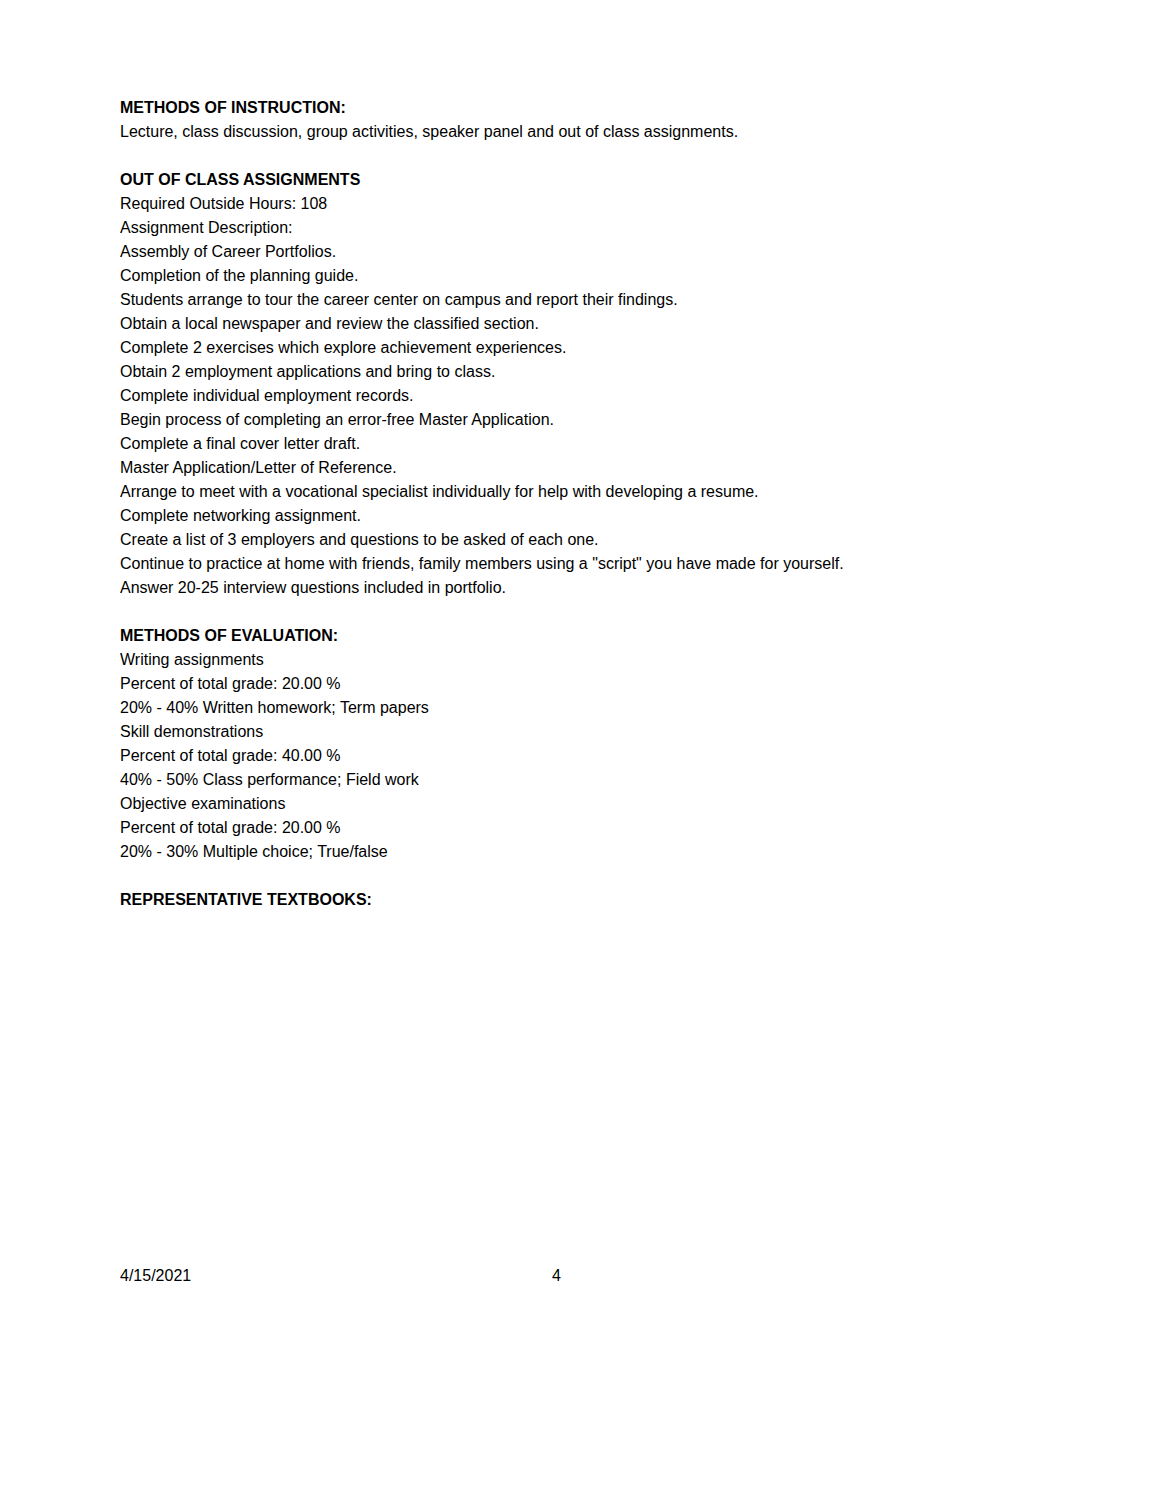Methods of Instruction:
Lecture, class discussion, group activities, speaker panel and out of class assignments.
Out of Class Assignments
Required Outside Hours: 108
Assignment Description:
Assembly of Career Portfolios.
Completion of the planning guide.
Students arrange to tour the career center on campus and report their findings.
Obtain a local newspaper and review the classified section.
Complete 2 exercises which explore achievement experiences.
Obtain 2 employment applications and bring to class.
Complete individual employment records.
Begin process of completing an error-free Master Application.
Complete a final cover letter draft.
Master Application/Letter of Reference.
Arrange to meet with a vocational specialist individually for help with developing a resume.
Complete networking assignment.
Create a list of 3 employers and questions to be asked of each one.
Continue to practice at home with friends, family members using a "script" you have made for yourself.
Answer 20-25 interview questions included in portfolio.
Methods of Evaluation:
Writing assignments
Percent of total grade: 20.00 %
20% - 40% Written homework; Term papers
Skill demonstrations
Percent of total grade: 40.00 %
40% - 50% Class performance; Field work
Objective examinations
Percent of total grade: 20.00 %
20% - 30% Multiple choice; True/false
Representative Textbooks:
4/15/2021
4